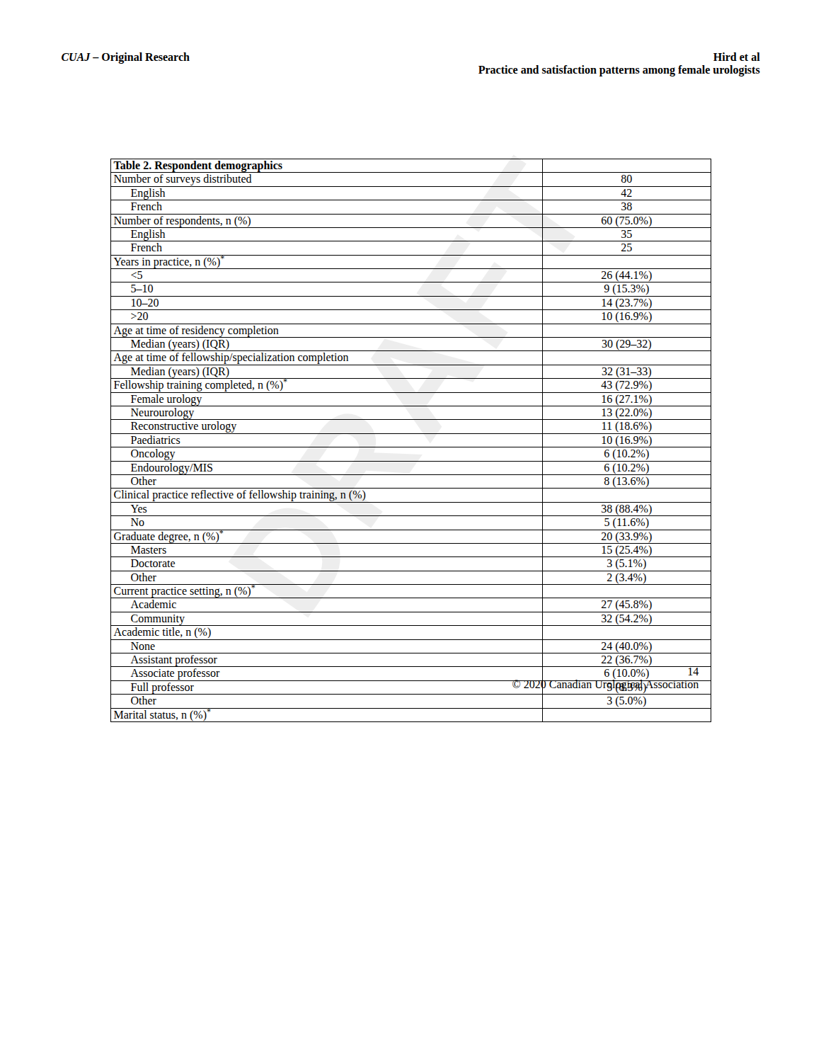DRAFT
CUAJ – Original Research
Hird et al Practice and satisfaction patterns among female urologists
| Table 2. Respondent demographics | |
| Number of surveys distributed | 80 |
| English | 42 |
| French | 38 |
| Number of respondents, n (%) | 60 (75.0%) |
| English | 35 |
| French | 25 |
| Years in practice, n (%) * | |
| <5 | 26 (44.1%) |
| 5–10 | 9 (15.3%) |
| 10–20 | 14 (23.7%) |
| >20 | 10 (16.9%) |
| Age at time of residency completion | |
| Median (years) (IQR) | 30 (29–32) |
| Age at time of fellowship/specialization completion | |
| Median (years) (IQR) | 32 (31–33) |
| Fellowship training completed, n (%) * | 43 (72.9%) |
| Female urology | 16 (27.1%) |
| Neurourology | 13 (22.0%) |
| Reconstructive urology | 11 (18.6%) |
| Paediatrics | 10 (16.9%) |
| Oncology | 6 (10.2%) |
| Endourology/MIS | 6 (10.2%) |
| Other | 8 (13.6%) |
| Clinical practice reflective of fellowship training, n (%) | |
| Yes | 38 (88.4%) |
| No | 5 (11.6%) |
| Graduate degree, n (%) * | 20 (33.9%) |
| Masters | 15 (25.4%) |
| Doctorate | 3 (5.1%) |
| Other | 2 (3.4%) |
| Current practice setting, n (%) * | |
| Academic | 27 (45.8%) |
| Community | 32 (54.2%) |
| Academic title, n (%) | |
| None | 24 (40.0%) |
| Assistant professor | 22 (36.7%) |
| Associate professor | 6 (10.0%) |
| Full professor | 5 (8.3%) |
| Other | 3 (5.0%) |
| Marital status, n (%) * | |
14 © 2020 Canadian Urological Association